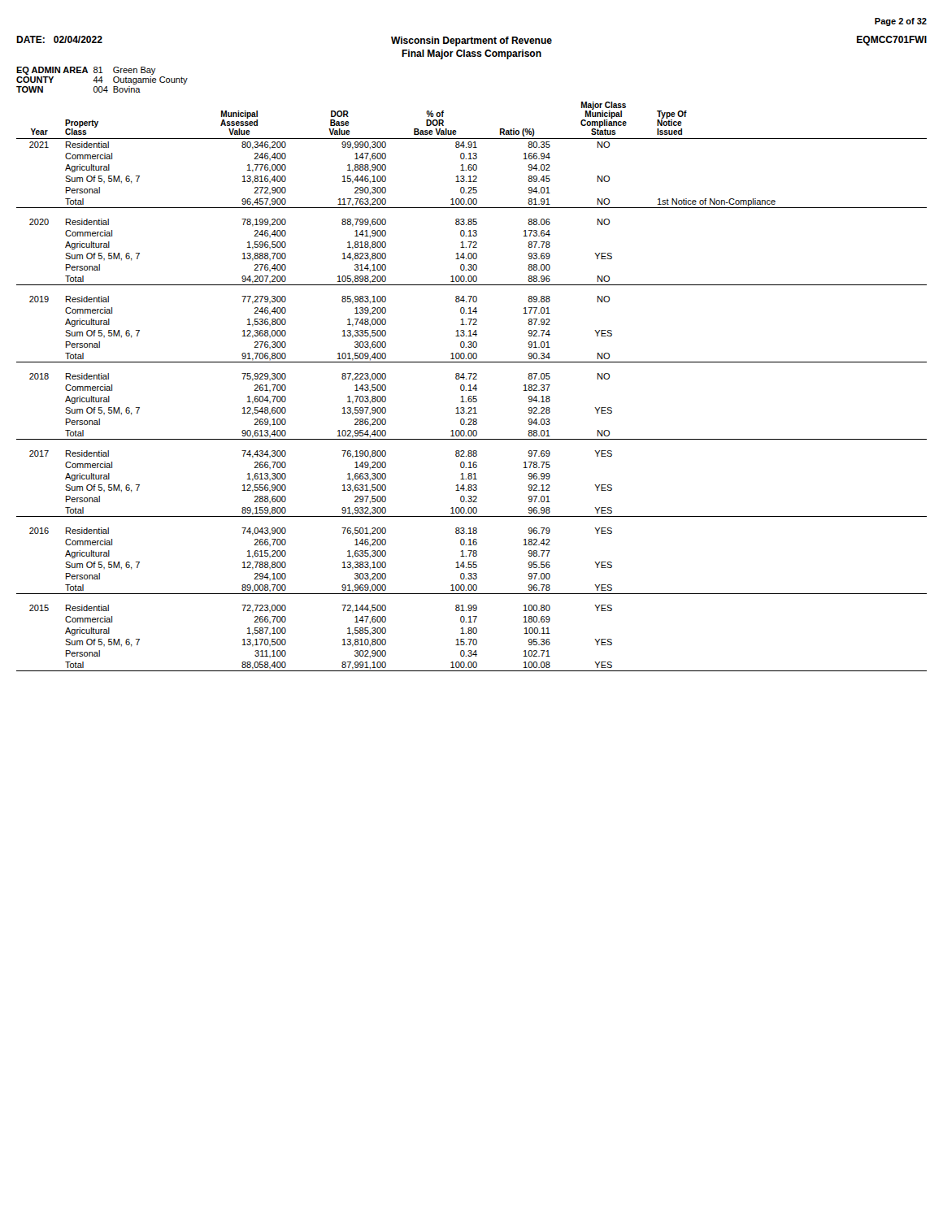Page 2 of 32
| DATE: 02/04/2022 | Wisconsin Department of Revenue Final Major Class Comparison | EQMCC701FWI |
| EQ ADMIN AREA | 81 | Green Bay |
| COUNTY | 44 | Outagamie County |
| TOWN | 004 | Bovina |
| Year | Property Class | Municipal Assessed Value | DOR Base Value | % of DOR Base Value | Ratio (%) | Major Class Municipal Compliance Status | Type Of Notice Issued |
| --- | --- | --- | --- | --- | --- | --- | --- |
| 2021 | Residential | 80,346,200 | 99,990,300 | 84.91 | 80.35 | NO | |
| | Commercial | 246,400 | 147,600 | 0.13 | 166.94 | | |
| | Agricultural | 1,776,000 | 1,888,900 | 1.60 | 94.02 | | |
| | Sum Of 5, 5M, 6, 7 | 13,816,400 | 15,446,100 | 13.12 | 89.45 | NO | |
| | Personal | 272,900 | 290,300 | 0.25 | 94.01 | | |
| | Total | 96,457,900 | 117,763,200 | 100.00 | 81.91 | NO | 1st Notice of Non-Compliance |
| 2020 | Residential | 78,199,200 | 88,799,600 | 83.85 | 88.06 | NO | |
| | Commercial | 246,400 | 141,900 | 0.13 | 173.64 | | |
| | Agricultural | 1,596,500 | 1,818,800 | 1.72 | 87.78 | | |
| | Sum Of 5, 5M, 6, 7 | 13,888,700 | 14,823,800 | 14.00 | 93.69 | YES | |
| | Personal | 276,400 | 314,100 | 0.30 | 88.00 | | |
| | Total | 94,207,200 | 105,898,200 | 100.00 | 88.96 | NO | |
| 2019 | Residential | 77,279,300 | 85,983,100 | 84.70 | 89.88 | NO | |
| | Commercial | 246,400 | 139,200 | 0.14 | 177.01 | | |
| | Agricultural | 1,536,800 | 1,748,000 | 1.72 | 87.92 | | |
| | Sum Of 5, 5M, 6, 7 | 12,368,000 | 13,335,500 | 13.14 | 92.74 | YES | |
| | Personal | 276,300 | 303,600 | 0.30 | 91.01 | | |
| | Total | 91,706,800 | 101,509,400 | 100.00 | 90.34 | NO | |
| 2018 | Residential | 75,929,300 | 87,223,000 | 84.72 | 87.05 | NO | |
| | Commercial | 261,700 | 143,500 | 0.14 | 182.37 | | |
| | Agricultural | 1,604,700 | 1,703,800 | 1.65 | 94.18 | | |
| | Sum Of 5, 5M, 6, 7 | 12,548,600 | 13,597,900 | 13.21 | 92.28 | YES | |
| | Personal | 269,100 | 286,200 | 0.28 | 94.03 | | |
| | Total | 90,613,400 | 102,954,400 | 100.00 | 88.01 | NO | |
| 2017 | Residential | 74,434,300 | 76,190,800 | 82.88 | 97.69 | YES | |
| | Commercial | 266,700 | 149,200 | 0.16 | 178.75 | | |
| | Agricultural | 1,613,300 | 1,663,300 | 1.81 | 96.99 | | |
| | Sum Of 5, 5M, 6, 7 | 12,556,900 | 13,631,500 | 14.83 | 92.12 | YES | |
| | Personal | 288,600 | 297,500 | 0.32 | 97.01 | | |
| | Total | 89,159,800 | 91,932,300 | 100.00 | 96.98 | YES | |
| 2016 | Residential | 74,043,900 | 76,501,200 | 83.18 | 96.79 | YES | |
| | Commercial | 266,700 | 146,200 | 0.16 | 182.42 | | |
| | Agricultural | 1,615,200 | 1,635,300 | 1.78 | 98.77 | | |
| | Sum Of 5, 5M, 6, 7 | 12,788,800 | 13,383,100 | 14.55 | 95.56 | YES | |
| | Personal | 294,100 | 303,200 | 0.33 | 97.00 | | |
| | Total | 89,008,700 | 91,969,000 | 100.00 | 96.78 | YES | |
| 2015 | Residential | 72,723,000 | 72,144,500 | 81.99 | 100.80 | YES | |
| | Commercial | 266,700 | 147,600 | 0.17 | 180.69 | | |
| | Agricultural | 1,587,100 | 1,585,300 | 1.80 | 100.11 | | |
| | Sum Of 5, 5M, 6, 7 | 13,170,500 | 13,810,800 | 15.70 | 95.36 | YES | |
| | Personal | 311,100 | 302,900 | 0.34 | 102.71 | | |
| | Total | 88,058,400 | 87,991,100 | 100.00 | 100.08 | YES | |